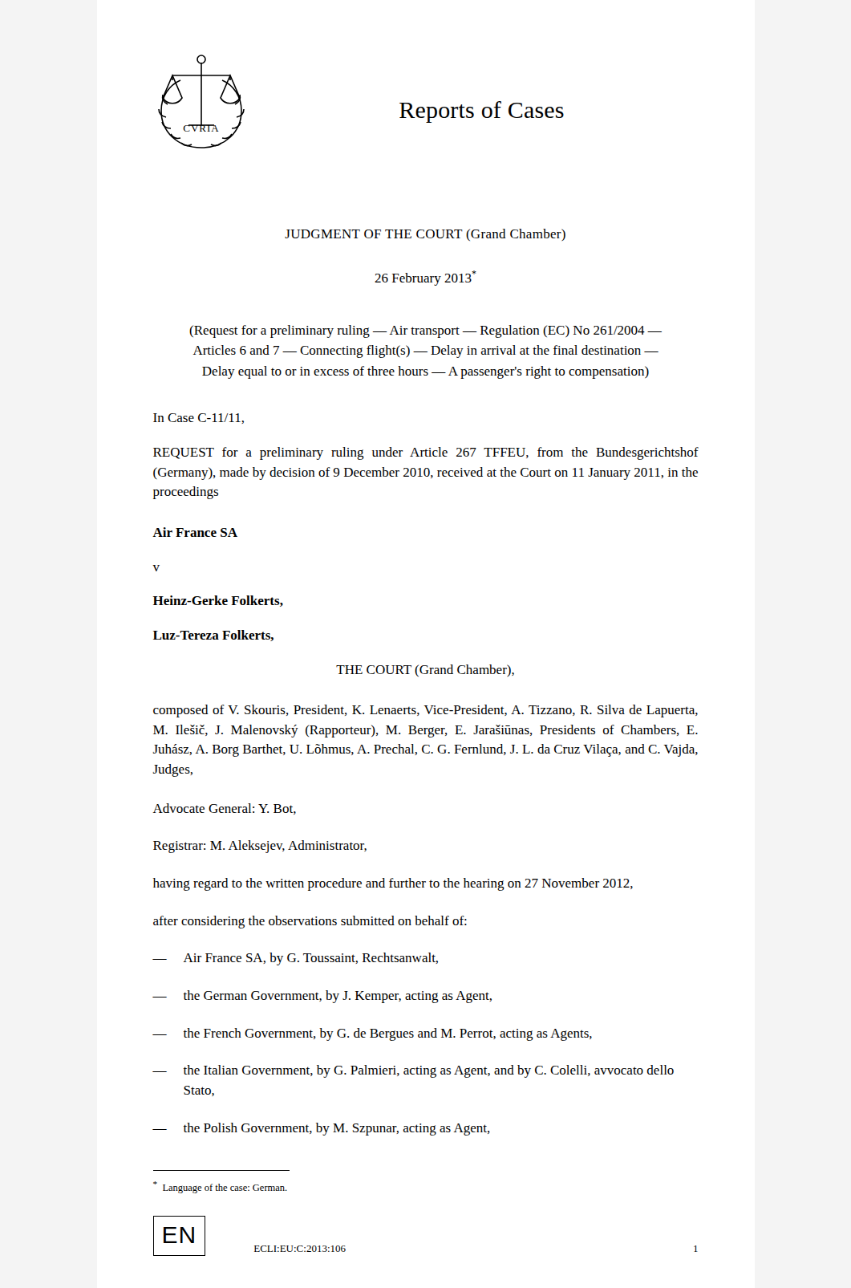CVRIA
Reports of Cases
JUDGMENT OF THE COURT (Grand Chamber)
26 February 2013*
(Request for a preliminary ruling — Air transport — Regulation (EC) No 261/2004 — Articles 6 and 7 — Connecting flight(s) — Delay in arrival at the final destination — Delay equal to or in excess of three hours — A passenger's right to compensation)
In Case C-11/11,
REQUEST for a preliminary ruling under Article 267 TFFEU, from the Bundesgerichtshof (Germany), made by decision of 9 December 2010, received at the Court on 11 January 2011, in the proceedings
Air France SA
v
Heinz-Gerke Folkerts,
Luz-Tereza Folkerts,
THE COURT (Grand Chamber),
composed of V. Skouris, President, K. Lenaerts, Vice-President, A. Tizzano, R. Silva de Lapuerta, M. Ilešič, J. Malenovský (Rapporteur), M. Berger, E. Jarašiūnas, Presidents of Chambers, E. Juhász, A. Borg Barthet, U. Lõhmus, A. Prechal, C. G. Fernlund, J. L. da Cruz Vilaça, and C. Vajda, Judges,
Advocate General: Y. Bot,
Registrar: M. Aleksejev, Administrator,
having regard to the written procedure and further to the hearing on 27 November 2012,
after considering the observations submitted on behalf of:
Air France SA, by G. Toussaint, Rechtsanwalt,
the German Government, by J. Kemper, acting as Agent,
the French Government, by G. de Bergues and M. Perrot, acting as Agents,
the Italian Government, by G. Palmieri, acting as Agent, and by C. Colelli, avvocato dello Stato,
the Polish Government, by M. Szpunar, acting as Agent,
* Language of the case: German.
EN
ECLI:EU:C:2013:106
1